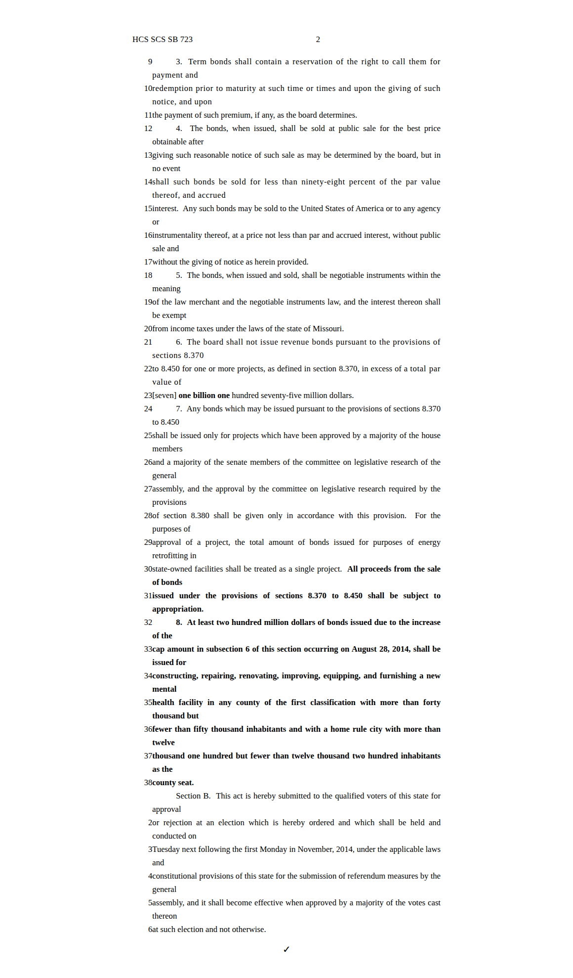HCS SCS SB 723 2
| 9 | 3. Term bonds shall contain a reservation of the right to call them for payment and |
| 10 | redemption prior to maturity at such time or times and upon the giving of such notice, and upon |
| 11 | the payment of such premium, if any, as the board determines. |
| 12 | 4. The bonds, when issued, shall be sold at public sale for the best price obtainable after |
| 13 | giving such reasonable notice of such sale as may be determined by the board, but in no event |
| 14 | shall such bonds be sold for less than ninety-eight percent of the par value thereof, and accrued |
| 15 | interest. Any such bonds may be sold to the United States of America or to any agency or |
| 16 | instrumentality thereof, at a price not less than par and accrued interest, without public sale and |
| 17 | without the giving of notice as herein provided. |
| 18 | 5. The bonds, when issued and sold, shall be negotiable instruments within the meaning |
| 19 | of the law merchant and the negotiable instruments law, and the interest thereon shall be exempt |
| 20 | from income taxes under the laws of the state of Missouri. |
| 21 | 6. The board shall not issue revenue bonds pursuant to the provisions of sections 8.370 |
| 22 | to 8.450 for one or more projects, as defined in section 8.370, in excess of a total par value of |
| 23 | [seven] one billion one hundred seventy-five million dollars. |
| 24 | 7. Any bonds which may be issued pursuant to the provisions of sections 8.370 to 8.450 |
| 25 | shall be issued only for projects which have been approved by a majority of the house members |
| 26 | and a majority of the senate members of the committee on legislative research of the general |
| 27 | assembly, and the approval by the committee on legislative research required by the provisions |
| 28 | of section 8.380 shall be given only in accordance with this provision. For the purposes of |
| 29 | approval of a project, the total amount of bonds issued for purposes of energy retrofitting in |
| 30 | state-owned facilities shall be treated as a single project. All proceeds from the sale of bonds |
| 31 | issued under the provisions of sections 8.370 to 8.450 shall be subject to appropriation. |
| 32 | 8. At least two hundred million dollars of bonds issued due to the increase of the |
| 33 | cap amount in subsection 6 of this section occurring on August 28, 2014, shall be issued for |
| 34 | constructing, repairing, renovating, improving, equipping, and furnishing a new mental |
| 35 | health facility in any county of the first classification with more than forty thousand but |
| 36 | fewer than fifty thousand inhabitants and with a home rule city with more than twelve |
| 37 | thousand one hundred but fewer than twelve thousand two hundred inhabitants as the |
| 38 | county seat. |
| | Section B. This act is hereby submitted to the qualified voters of this state for approval |
| 2 | or rejection at an election which is hereby ordered and which shall be held and conducted on |
| 3 | Tuesday next following the first Monday in November, 2014, under the applicable laws and |
| 4 | constitutional provisions of this state for the submission of referendum measures by the general |
| 5 | assembly, and it shall become effective when approved by a majority of the votes cast thereon |
| 6 | at such election and not otherwise. |
✓